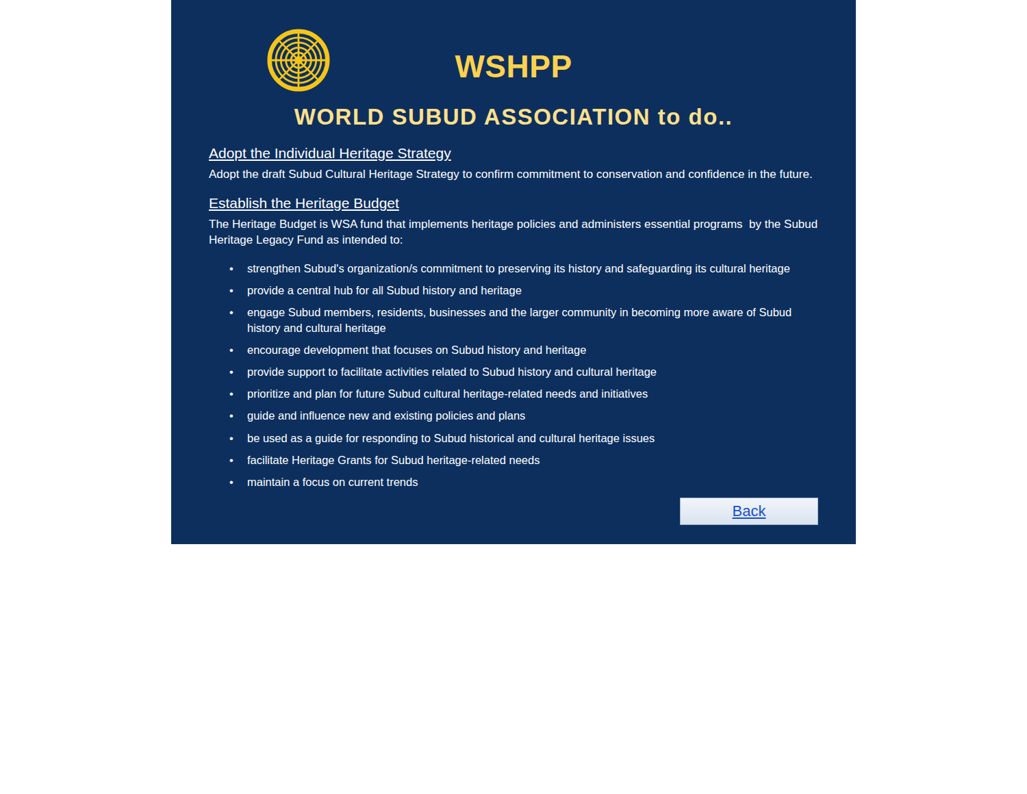WSHPP
WORLD SUBUD ASSOCIATION to do..
Adopt the Individual Heritage Strategy
Adopt the draft Subud Cultural Heritage Strategy to confirm commitment to conservation and confidence in the future.
Establish the Heritage Budget
The Heritage Budget is WSA fund that implements heritage policies and administers essential programs by the Subud Heritage Legacy Fund as intended to:
strengthen Subud's organization/s commitment to preserving its history and safeguarding its cultural heritage
provide a central hub for all Subud history and heritage
engage Subud members, residents, businesses and the larger community in becoming more aware of Subud history and cultural heritage
encourage development that focuses on Subud history and heritage
provide support to facilitate activities related to Subud history and cultural heritage
prioritize and plan for future Subud cultural heritage-related needs and initiatives
guide and influence new and existing policies and plans
be used as a guide for responding to Subud historical and cultural heritage issues
facilitate Heritage Grants for Subud heritage-related needs
maintain a focus on current trends
Back